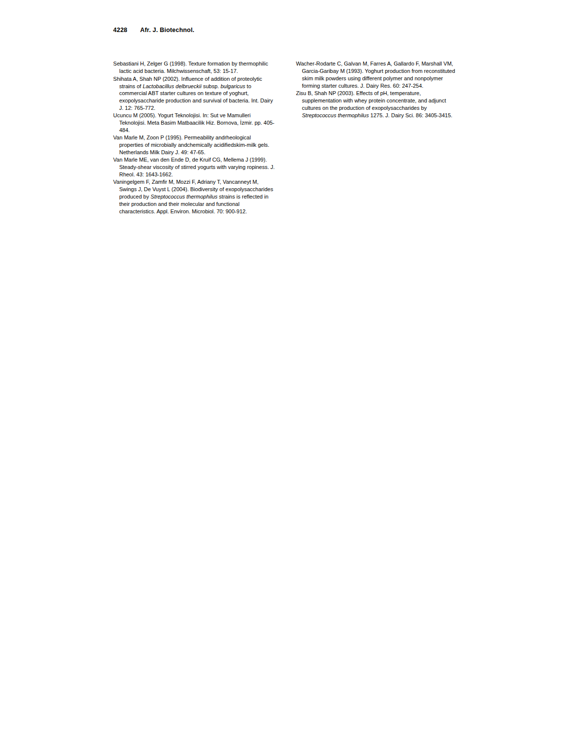4228 Afr. J. Biotechnol.
Sebastiani H, Zelger G (1998). Texture formation by thermophilic lactic acid bacteria. Milchwissenschaft, 53: 15-17.
Shihata A, Shah NP (2002). Influence of addition of proteolytic strains of Lactobacillus delbrueckii subsp. bulgaricus to commercial ABT starter cultures on texture of yoghurt, exopolysaccharide production and survival of bacteria. Int. Dairy J. 12: 765-772.
Ucuncu M (2005). Yogurt Teknolojisi. In: Sut ve Mamulleri Teknolojisi. Meta Basim Matbaacilik Hiz. Bornova, İzmir. pp. 405-484.
Van Marle M, Zoon P (1995). Permeability andrheological properties of microbially andchemically acidifiedskim-milk gels. Netherlands Milk Dairy J. 49: 47-65.
Van Marle ME, van den Ende D, de Kruif CG, Mellema J (1999). Steady-shear viscosity of stirred yogurts with varying ropiness. J. Rheol. 43: 1643-1662.
Vaningelgem F, Zamfir M, Mozzi F, Adriany T, Vancanneyt M, Swings J, De Vuyst L (2004). Biodiversity of exopolysaccharides produced by Streptococcus thermophilus strains is reflected in their production and their molecular and functional characteristics. Appl. Environ. Microbiol. 70: 900-912.
Wacher-Rodarte C, Galvan M, Farres A, Gallardo F, Marshall VM, Garcia-Garibay M (1993). Yoghurt production from reconstituted skim milk powders using different polymer and nonpolymer forming starter cultures. J. Dairy Res. 60: 247-254.
Zisu B, Shah NP (2003). Effects of pH, temperature, supplementation with whey protein concentrate, and adjunct cultures on the production of exopolysaccharides by Streptococcus thermophilus 1275. J. Dairy Sci. 86: 3405-3415.